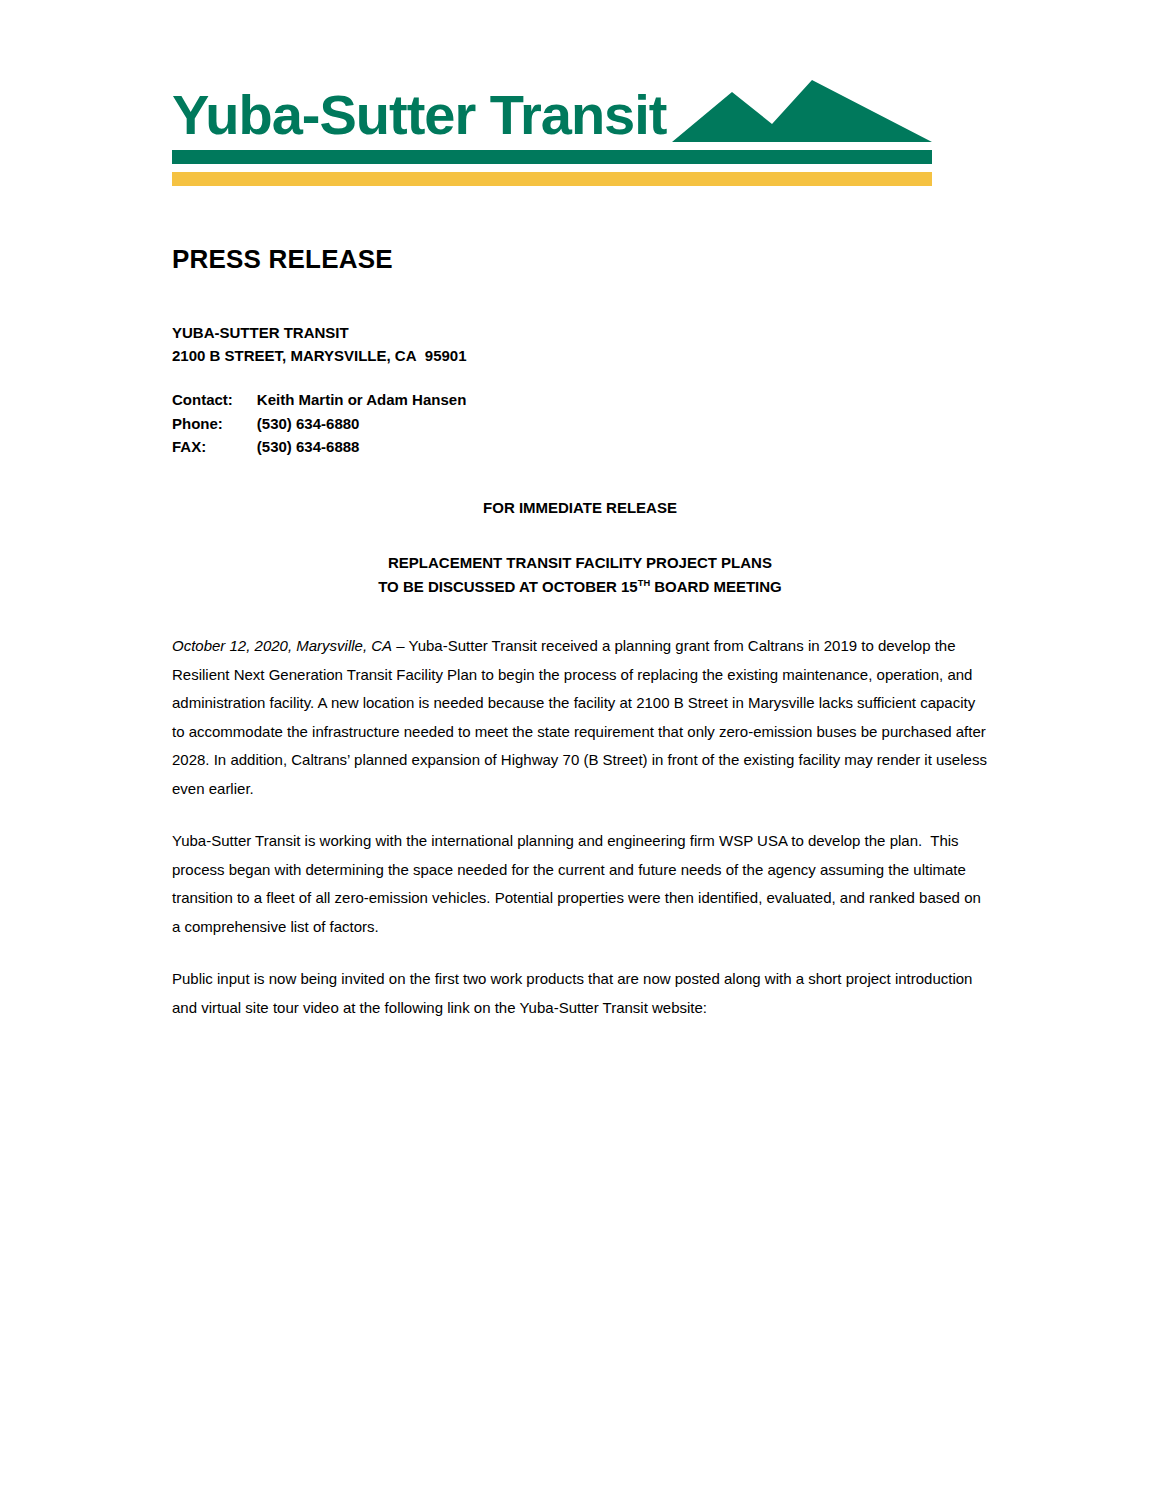Yuba-Sutter Transit
PRESS RELEASE
YUBA-SUTTER TRANSIT
2100 B STREET, MARYSVILLE, CA 95901
| Contact: | Keith Martin or Adam Hansen |
| Phone: | (530) 634-6880 |
| FAX: | (530) 634-6888 |
FOR IMMEDIATE RELEASE
REPLACEMENT TRANSIT FACILITY PROJECT PLANS
TO BE DISCUSSED AT OCTOBER 15TH BOARD MEETING
October 12, 2020, Marysville, CA – Yuba-Sutter Transit received a planning grant from Caltrans in 2019 to develop the Resilient Next Generation Transit Facility Plan to begin the process of replacing the existing maintenance, operation, and administration facility. A new location is needed because the facility at 2100 B Street in Marysville lacks sufficient capacity to accommodate the infrastructure needed to meet the state requirement that only zero-emission buses be purchased after 2028. In addition, Caltrans’ planned expansion of Highway 70 (B Street) in front of the existing facility may render it useless even earlier.
Yuba-Sutter Transit is working with the international planning and engineering firm WSP USA to develop the plan. This process began with determining the space needed for the current and future needs of the agency assuming the ultimate transition to a fleet of all zero-emission vehicles. Potential properties were then identified, evaluated, and ranked based on a comprehensive list of factors.
Public input is now being invited on the first two work products that are now posted along with a short project introduction and virtual site tour video at the following link on the Yuba-Sutter Transit website: